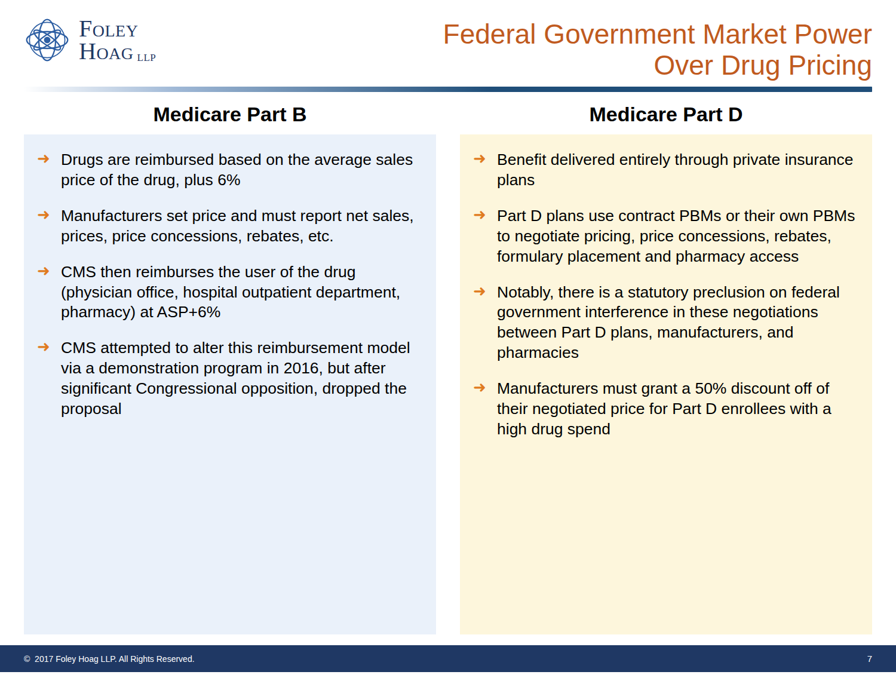Foley HoagLLP
Federal Government Market Power
Over Drug Pricing
Medicare Part B
Drugs are reimbursed based on the average sales price of the drug, plus 6%
Manufacturers set price and must report net sales, prices, price concessions, rebates, etc.
CMS then reimburses the user of the drug (physician office, hospital outpatient department, pharmacy) at ASP+6%
CMS attempted to alter this reimbursement model via a demonstration program in 2016, but after significant Congressional opposition, dropped the proposal
Medicare Part D
Benefit delivered entirely through private insurance plans
Part D plans use contract PBMs or their own PBMs to negotiate pricing, price concessions, rebates, formulary placement and pharmacy access
Notably, there is a statutory preclusion on federal government interference in these negotiations between Part D plans, manufacturers, and pharmacies
Manufacturers must grant a 50% discount off of their negotiated price for Part D enrollees with a high drug spend
© 2017 Foley Hoag LLP. All Rights Reserved.
7